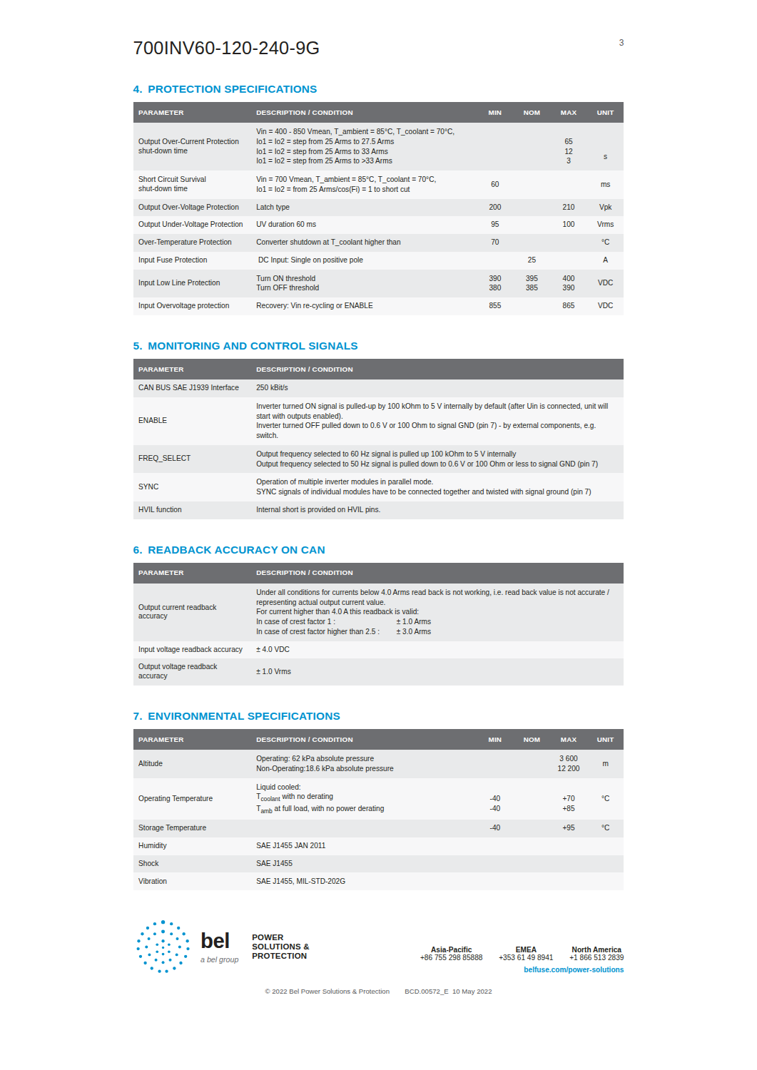3
700INV60-120-240-9G
4. PROTECTION SPECIFICATIONS
| PARAMETER | DESCRIPTION / CONDITION | MIN | NOM | MAX | UNIT |
| --- | --- | --- | --- | --- | --- |
| Output Over-Current Protection shut-down time | Vin = 400 - 850 Vmean, T_ambient = 85°C, T_coolant = 70°C, Io1 = Io2 = step from 25 Arms to 27.5 Arms Io1 = Io2 = step from 25 Arms to 33 Arms Io1 = Io2 = step from 25 Arms to >33 Arms | | | 65 12 3 | s |
| Short Circuit Survival shut-down time | Vin = 700 Vmean, T_ambient = 85°C, T_coolant = 70°C, Io1 = Io2 = from 25 Arms/cos(Fi) = 1 to short cut | 60 | | | ms |
| Output Over-Voltage Protection | Latch type | 200 | | 210 | Vpk |
| Output Under-Voltage Protection | UV duration 60 ms | 95 | | 100 | Vrms |
| Over-Temperature Protection | Converter shutdown at T_coolant higher than | 70 | | | °C |
| Input Fuse Protection | DC Input: Single on positive pole | | 25 | | A |
| Input Low Line Protection | Turn ON threshold Turn OFF threshold | 390 380 | 395 385 | 400 390 | VDC |
| Input Overvoltage protection | Recovery: Vin re-cycling or ENABLE | 855 | | 865 | VDC |
5. MONITORING AND CONTROL SIGNALS
| PARAMETER | DESCRIPTION / CONDITION |
| --- | --- |
| CAN BUS SAE J1939 Interface | 250 kBit/s |
| ENABLE | Inverter turned ON signal is pulled-up by 100 kOhm to 5 V internally by default (after Uin is connected, unit will start with outputs enabled). Inverter turned OFF pulled down to 0.6 V or 100 Ohm to signal GND (pin 7) - by external components, e.g. switch. |
| FREQ_SELECT | Output frequency selected to 60 Hz signal is pulled up 100 kOhm to 5 V internally Output frequency selected to 50 Hz signal is pulled down to 0.6 V or 100 Ohm or less to signal GND (pin 7) |
| SYNC | Operation of multiple inverter modules in parallel mode. SYNC signals of individual modules have to be connected together and twisted with signal ground (pin 7) |
| HVIL function | Internal short is provided on HVIL pins. |
6. READBACK ACCURACY ON CAN
| PARAMETER | DESCRIPTION / CONDITION |
| --- | --- |
| Output current readback accuracy | Under all conditions for currents below 4.0 Arms read back is not working, i.e. read back value is not accurate / representing actual output current value. For current higher than 4.0 A this readback is valid: In case of crest factor 1 : ± 1.0 Arms In case of crest factor higher than 2.5 : ± 3.0 Arms |
| Input voltage readback accuracy | ± 4.0 VDC |
| Output voltage readback accuracy | ± 1.0 Vrms |
7. ENVIRONMENTAL SPECIFICATIONS
| PARAMETER | DESCRIPTION / CONDITION | MIN | NOM | MAX | UNIT |
| --- | --- | --- | --- | --- | --- |
| Altitude | Operating: 62 kPa absolute pressure Non-Operating:18.6 kPa absolute pressure | | | 3 600 12 200 | m |
| Operating Temperature | Liquid cooled: T coolant with no derating T amb at full load, with no power derating | -40 -40 | | +70 +85 | °C |
| Storage Temperature | | -40 | | +95 | °C |
| Humidity | SAE J1455 JAN 2011 | | | | |
| Shock | SAE J1455 | | | | |
| Vibration | SAE J1455, MIL-STD-202G | | | | |
bel
a bel group
POWER
SOLUTIONS &
PROTECTION
Asia-Pacific
+86 755 298 85888
EMEA
+353 61 49 8941
North America
+1 866 513 2839
belfuse.com/power-solutions
© 2022 Bel Power Solutions & Protection BCD.00572_E 10 May 2022